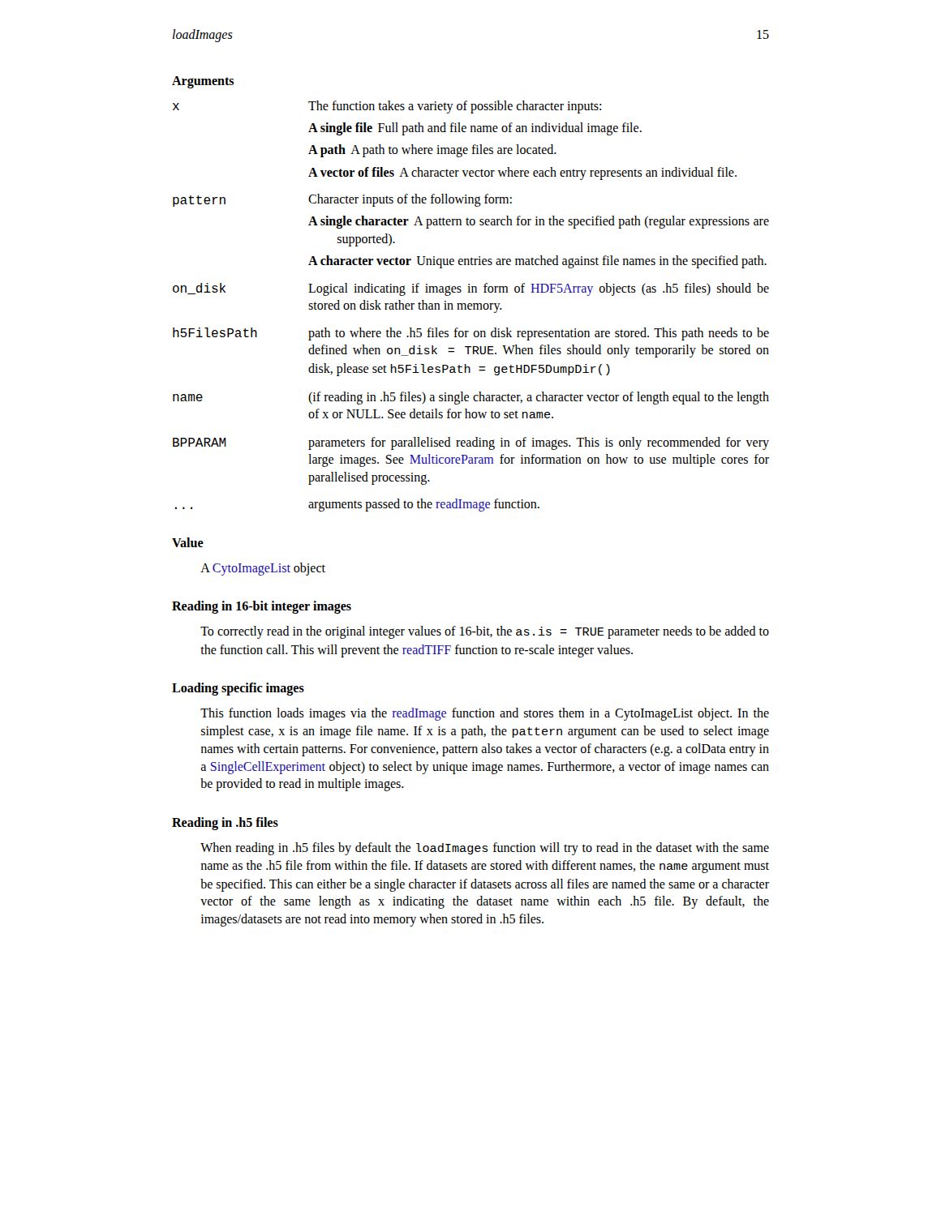loadImages 15
Arguments
x
The function takes a variety of possible character inputs:
A single file
Full path and file name of an individual image file.
A path
A path to where image files are located.
A vector of files
A character vector where each entry represents an individual file.
pattern
Character inputs of the following form:
A single character
A pattern to search for in the specified path (regular expressions are supported).
A character vector
Unique entries are matched against file names in the specified path.
on_disk
Logical indicating if images in form of HDF5Array objects (as .h5 files) should be stored on disk rather than in memory.
h5FilesPath
path to where the .h5 files for on disk representation are stored. This path needs to be defined when on_disk = TRUE. When files should only temporarily be stored on disk, please set h5FilesPath = getHDF5DumpDir()
name
(if reading in .h5 files) a single character, a character vector of length equal to the length of x or NULL. See details for how to set name.
BPPARAM
parameters for parallelised reading in of images. This is only recommended for very large images. See MulticoreParam for information on how to use multiple cores for parallelised processing.
...
arguments passed to the readImage function.
Value
A CytoImageList object
Reading in 16-bit integer images
To correctly read in the original integer values of 16-bit, the as.is = TRUE parameter needs to be added to the function call. This will prevent the readTIFF function to re-scale integer values.
Loading specific images
This function loads images via the readImage function and stores them in a CytoImageList object. In the simplest case, x is an image file name. If x is a path, the pattern argument can be used to select image names with certain patterns. For convenience, pattern also takes a vector of characters (e.g. a colData entry in a SingleCellExperiment object) to select by unique image names. Furthermore, a vector of image names can be provided to read in multiple images.
Reading in .h5 files
When reading in .h5 files by default the loadImages function will try to read in the dataset with the same name as the .h5 file from within the file. If datasets are stored with different names, the name argument must be specified. This can either be a single character if datasets across all files are named the same or a character vector of the same length as x indicating the dataset name within each .h5 file. By default, the images/datasets are not read into memory when stored in .h5 files.